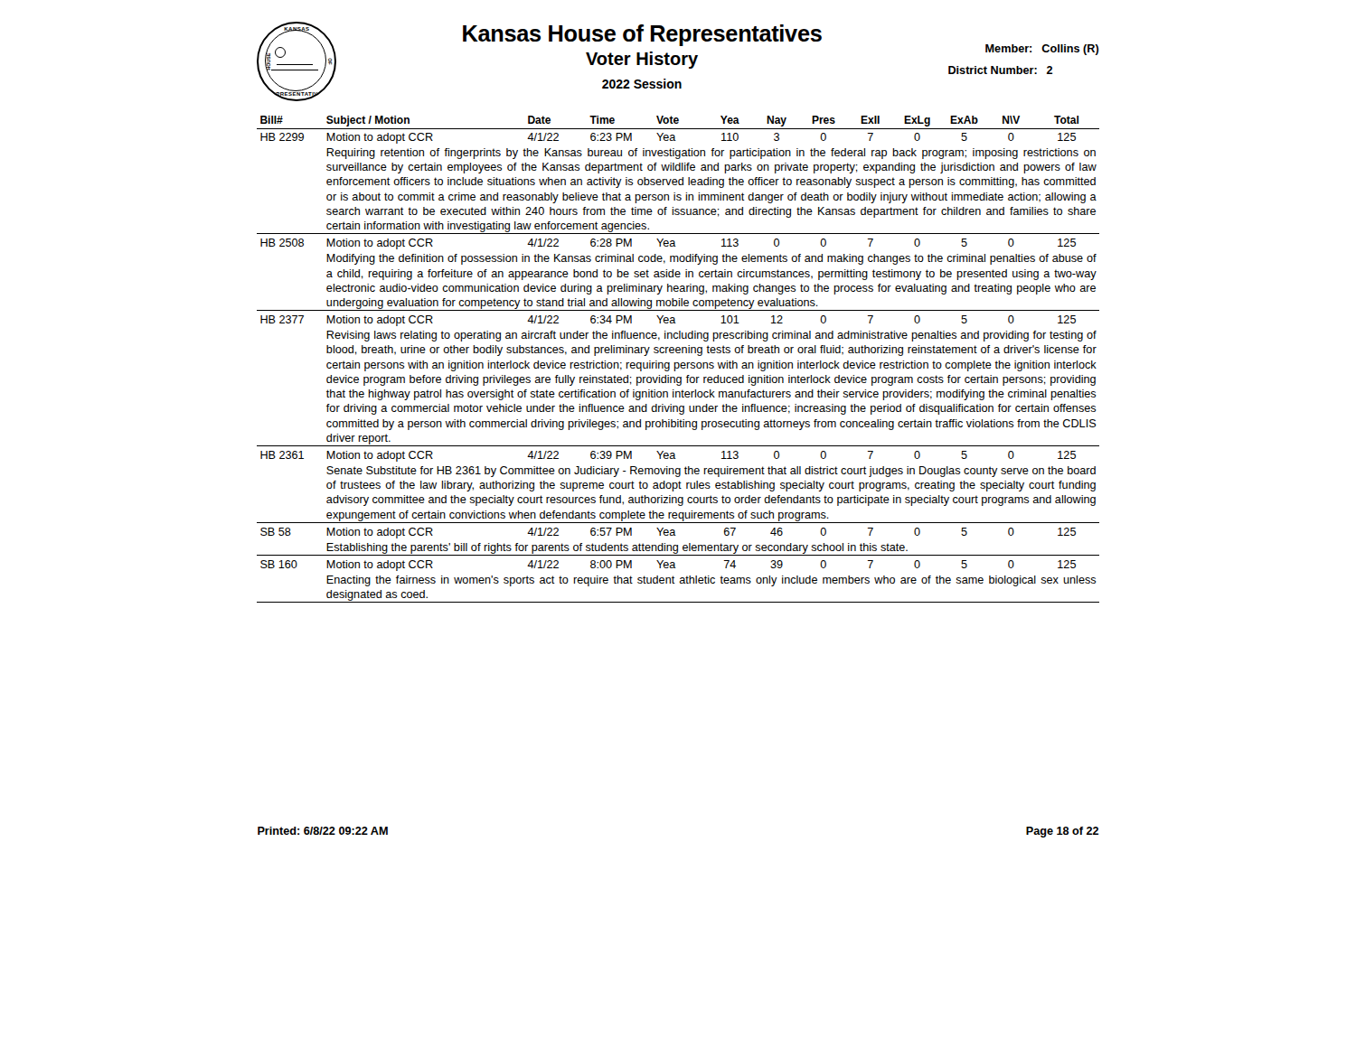KANSAS
HOUSE
OF
REPRESENTATIVES
Kansas House of Representatives
Voter History
2022 Session
Member: Collins (R)
District Number: 2
| Bill# | Subject / Motion | Date | Time | Vote | Yea | Nay | Pres | ExII | ExLg | ExAb | N\V | Total |
| --- | --- | --- | --- | --- | --- | --- | --- | --- | --- | --- | --- | --- |
| HB 2299 | Motion to adopt CCR | 4/1/22 | 6:23 PM | Yea | 110 | 3 | 0 | 7 | 0 | 5 | 0 | 125 |
| | Requiring retention of fingerprints by the Kansas bureau of investigation for participation in the federal rap back program; imposing restrictions on surveillance by certain employees of the Kansas department of wildlife and parks on private property; expanding the jurisdiction and powers of law enforcement officers to include situations when an activity is observed leading the officer to reasonably suspect a person is committing, has committed or is about to commit a crime and reasonably believe that a person is in imminent danger of death or bodily injury without immediate action; allowing a search warrant to be executed within 240 hours from the time of issuance; and directing the Kansas department for children and families to share certain information with investigating law enforcement agencies. |
| HB 2508 | Motion to adopt CCR | 4/1/22 | 6:28 PM | Yea | 113 | 0 | 0 | 7 | 0 | 5 | 0 | 125 |
| | Modifying the definition of possession in the Kansas criminal code, modifying the elements of and making changes to the criminal penalties of abuse of a child, requiring a forfeiture of an appearance bond to be set aside in certain circumstances, permitting testimony to be presented using a two-way electronic audio-video communication device during a preliminary hearing, making changes to the process for evaluating and treating people who are undergoing evaluation for competency to stand trial and allowing mobile competency evaluations. |
| HB 2377 | Motion to adopt CCR | 4/1/22 | 6:34 PM | Yea | 101 | 12 | 0 | 7 | 0 | 5 | 0 | 125 |
| | Revising laws relating to operating an aircraft under the influence, including prescribing criminal and administrative penalties and providing for testing of blood, breath, urine or other bodily substances, and preliminary screening tests of breath or oral fluid; authorizing reinstatement of a driver's license for certain persons with an ignition interlock device restriction; requiring persons with an ignition interlock device restriction to complete the ignition interlock device program before driving privileges are fully reinstated; providing for reduced ignition interlock device program costs for certain persons; providing that the highway patrol has oversight of state certification of ignition interlock manufacturers and their service providers; modifying the criminal penalties for driving a commercial motor vehicle under the influence and driving under the influence; increasing the period of disqualification for certain offenses committed by a person with commercial driving privileges; and prohibiting prosecuting attorneys from concealing certain traffic violations from the CDLIS driver report. |
| HB 2361 | Motion to adopt CCR | 4/1/22 | 6:39 PM | Yea | 113 | 0 | 0 | 7 | 0 | 5 | 0 | 125 |
| | Senate Substitute for HB 2361 by Committee on Judiciary - Removing the requirement that all district court judges in Douglas county serve on the board of trustees of the law library, authorizing the supreme court to adopt rules establishing specialty court programs, creating the specialty court funding advisory committee and the specialty court resources fund, authorizing courts to order defendants to participate in specialty court programs and allowing expungement of certain convictions when defendants complete the requirements of such programs. |
| SB 58 | Motion to adopt CCR | 4/1/22 | 6:57 PM | Yea | 67 | 46 | 0 | 7 | 0 | 5 | 0 | 125 |
| | Establishing the parents' bill of rights for parents of students attending elementary or secondary school in this state. |
| SB 160 | Motion to adopt CCR | 4/1/22 | 8:00 PM | Yea | 74 | 39 | 0 | 7 | 0 | 5 | 0 | 125 |
| | Enacting the fairness in women's sports act to require that student athletic teams only include members who are of the same biological sex unless designated as coed. |
Printed: 6/8/22 09:22 AM
Page 18 of 22